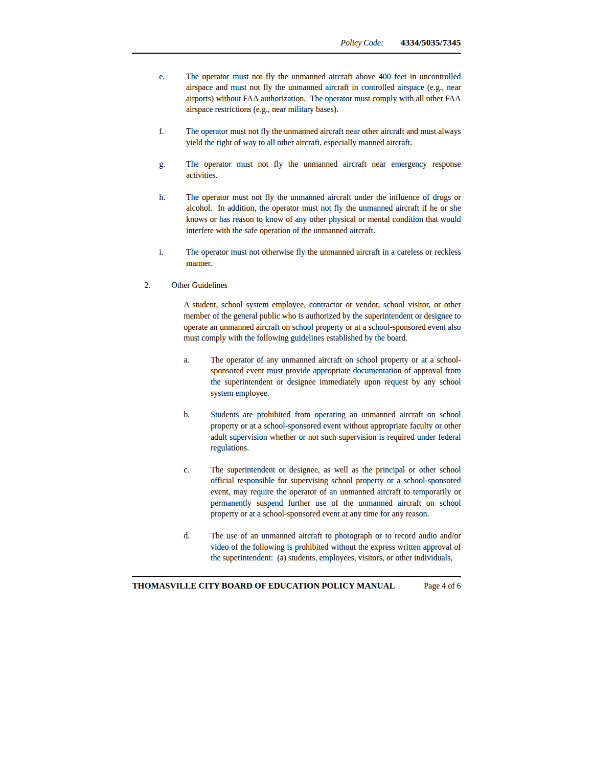Policy Code: 4334/5035/7345
e. The operator must not fly the unmanned aircraft above 400 feet in uncontrolled airspace and must not fly the unmanned aircraft in controlled airspace (e.g., near airports) without FAA authorization. The operator must comply with all other FAA airspace restrictions (e.g., near military bases).
f. The operator must not fly the unmanned aircraft near other aircraft and must always yield the right of way to all other aircraft, especially manned aircraft.
g. The operator must not fly the unmanned aircraft near emergency response activities.
h. The operator must not fly the unmanned aircraft under the influence of drugs or alcohol. In addition, the operator must not fly the unmanned aircraft if he or she knows or has reason to know of any other physical or mental condition that would interfere with the safe operation of the unmanned aircraft.
i. The operator must not otherwise fly the unmanned aircraft in a careless or reckless manner.
2. Other Guidelines
A student, school system employee, contractor or vendor, school visitor, or other member of the general public who is authorized by the superintendent or designee to operate an unmanned aircraft on school property or at a school-sponsored event also must comply with the following guidelines established by the board.
a. The operator of any unmanned aircraft on school property or at a school-sponsored event must provide appropriate documentation of approval from the superintendent or designee immediately upon request by any school system employee.
b. Students are prohibited from operating an unmanned aircraft on school property or at a school-sponsored event without appropriate faculty or other adult supervision whether or not such supervision is required under federal regulations.
c. The superintendent or designee, as well as the principal or other school official responsible for supervising school property or a school-sponsored event, may require the operator of an unmanned aircraft to temporarily or permanently suspend further use of the unmanned aircraft on school property or at a school-sponsored event at any time for any reason.
d. The use of an unmanned aircraft to photograph or to record audio and/or video of the following is prohibited without the express written approval of the superintendent: (a) students, employees, visitors, or other individuals,
THOMASVILLE CITY BOARD OF EDUCATION POLICY MANUAL Page 4 of 6